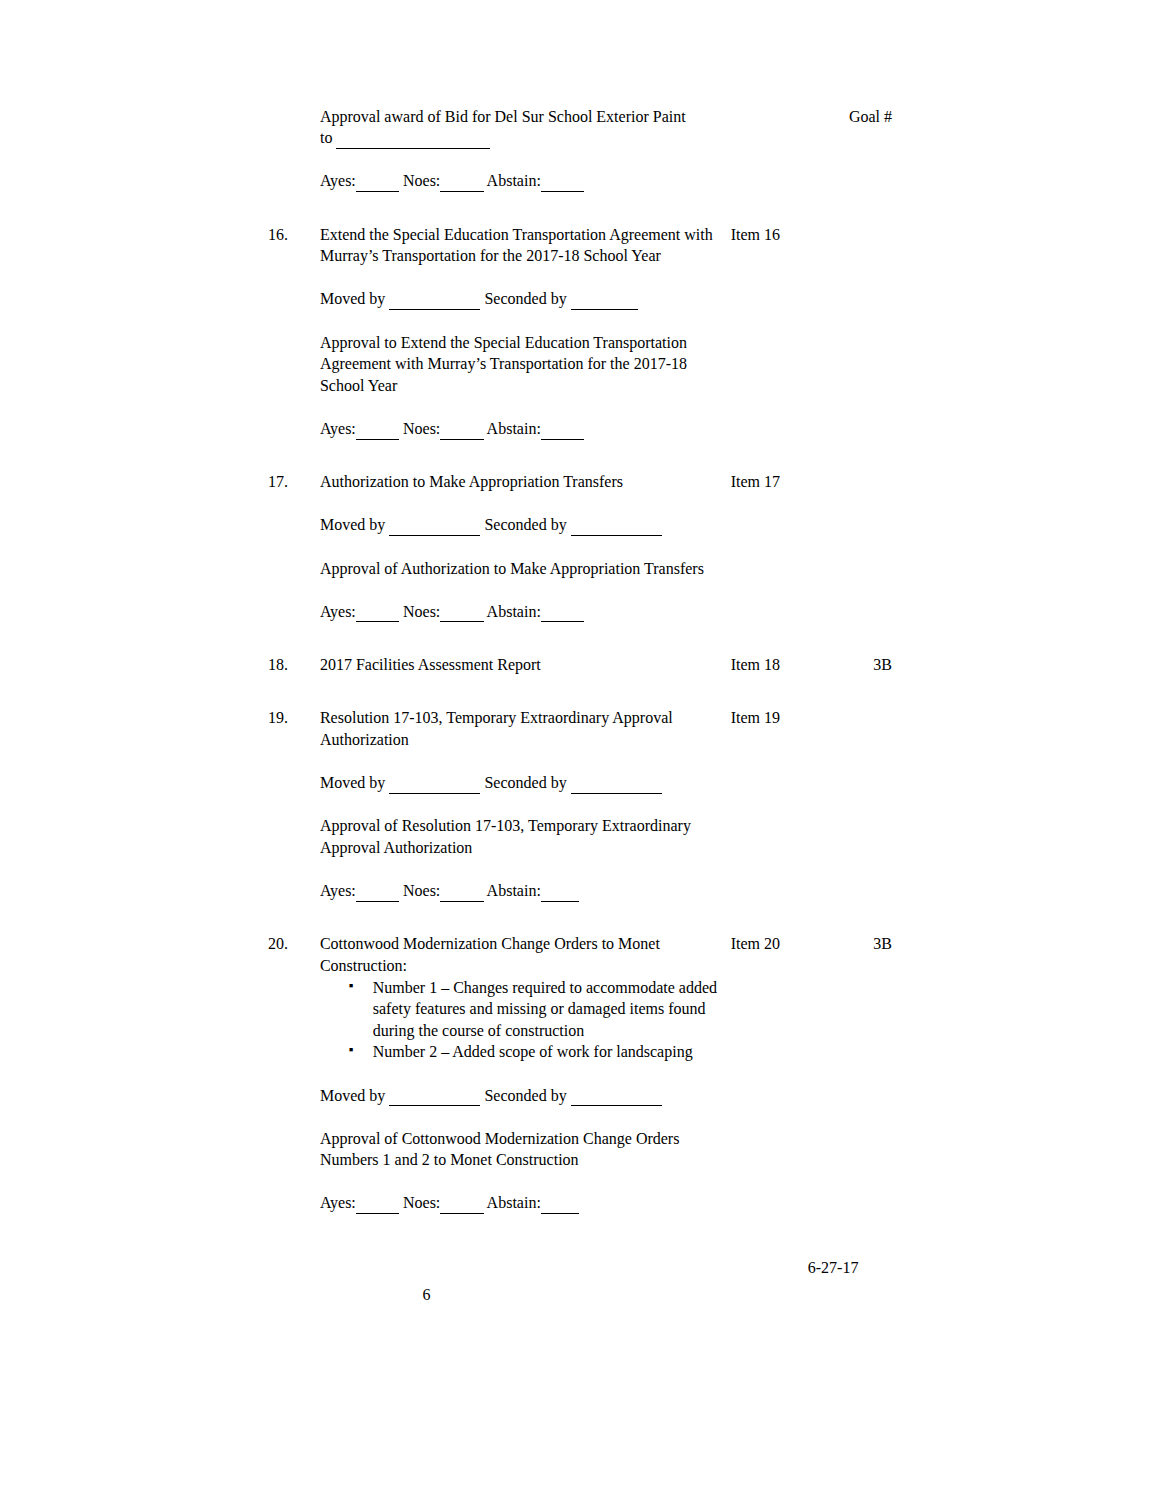| | Approval award of Bid for Del Sur School Exterior Paint to | | Goal # |
| | Ayes: Noes: Abstain: | | |
| 16. | Extend the Special Education Transportation Agreement with Murray’s Transportation for the 2017-18 School Year | Item 16 | |
| | Moved by Seconded by | | |
| | Approval to Extend the Special Education Transportation Agreement with Murray’s Transportation for the 2017-18 School Year | | |
| | Ayes: Noes: Abstain: | | |
| 17. | Authorization to Make Appropriation Transfers | Item 17 | |
| | Moved by Seconded by | | |
| | Approval of Authorization to Make Appropriation Transfers | | |
| | Ayes: Noes: Abstain: | | |
| 18. | 2017 Facilities Assessment Report | Item 18 | 3B |
| 19. | Resolution 17-103, Temporary Extraordinary Approval Authorization | Item 19 | |
| | Moved by Seconded by | | |
| | Approval of Resolution 17-103, Temporary Extraordinary Approval Authorization | | |
| | Ayes: Noes: Abstain: | | |
| 20. | Cottonwood Modernization Change Orders to Monet Construction: Number 1 – Changes required to accommodate added safety features and missing or damaged items found during the course of construction Number 2 – Added scope of work for landscaping | Item 20 | 3B |
| | Moved by Seconded by | | |
| | Approval of Cottonwood Modernization Change Orders Numbers 1 and 2 to Monet Construction | | |
| | Ayes: Noes: Abstain: | | |
6-27-17
6